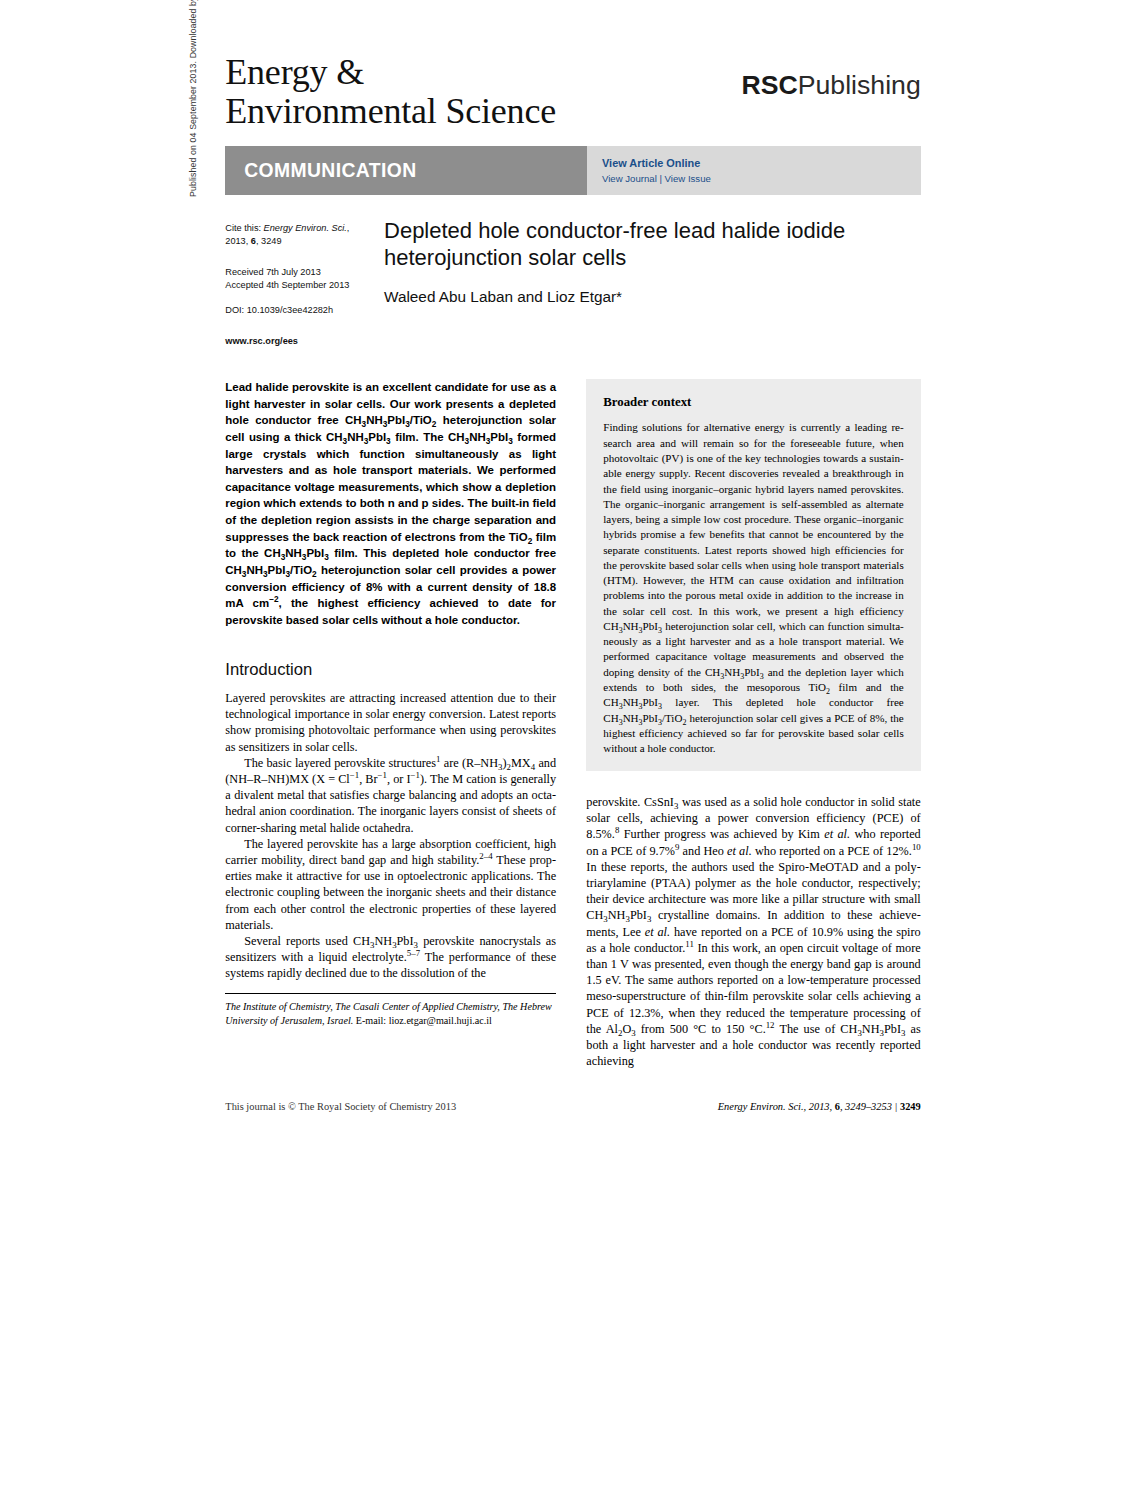Published on 04 September 2013. Downloaded by Hebrew University of Jerusalem on 14/11/2017 09:39:24.
Energy &
Environmental Science
RSCPublishing
COMMUNICATION
View Article Online
View Journal | View Issue
Cite this: Energy Environ. Sci., 2013, 6, 3249
Received 7th July 2013
Accepted 4th September 2013
DOI: 10.1039/c3ee42282h
www.rsc.org/ees
Depleted hole conductor-free lead halide iodide heterojunction solar cells
Waleed Abu Laban and Lioz Etgar*
Lead halide perovskite is an excellent candidate for use as a light harvester in solar cells. Our work presents a depleted hole conductor free CH3NH3PbI3/TiO2 heterojunction solar cell using a thick CH3NH3PbI3 film. The CH3NH3PbI3 formed large crystals which function simultaneously as light harvesters and as hole transport materials. We performed capacitance voltage measurements, which show a depletion region which extends to both n and p sides. The built-in field of the depletion region assists in the charge separation and suppresses the back reaction of electrons from the TiO2 film to the CH3NH3PbI3 film. This depleted hole conductor free CH3NH3PbI3/TiO2 heterojunction solar cell provides a power conversion efficiency of 8% with a current density of 18.8 mA cm−2, the highest efficiency achieved to date for perovskite based solar cells without a hole conductor.
Introduction
Layered perovskites are attracting increased attention due to their technological importance in solar energy conversion. Latest reports show promising photovoltaic performance when using perovskites as sensitizers in solar cells.
The basic layered perovskite structures1 are (R–NH3)2MX4 and (NH–R–NH)MX (X = Cl−1, Br−1, or I−1). The M cation is generally a divalent metal that satisfies charge balancing and adopts an octahedral anion coordination. The inorganic layers consist of sheets of corner-sharing metal halide octahedra.
The layered perovskite has a large absorption coefficient, high carrier mobility, direct band gap and high stability.2–4 These properties make it attractive for use in optoelectronic applications. The electronic coupling between the inorganic sheets and their distance from each other control the electronic properties of these layered materials.
Several reports used CH3NH3PbI3 perovskite nanocrystals as sensitizers with a liquid electrolyte.5–7 The performance of these systems rapidly declined due to the dissolution of the
The Institute of Chemistry, The Casali Center of Applied Chemistry, The Hebrew University of Jerusalem, Israel. E-mail: lioz.etgar@mail.huji.ac.il
Broader context
Finding solutions for alternative energy is currently a leading research area and will remain so for the foreseeable future, when photovoltaic (PV) is one of the key technologies towards a sustainable energy supply. Recent discoveries revealed a breakthrough in the field using inorganic–organic hybrid layers named perovskites. The organic–inorganic arrangement is self-assembled as alternate layers, being a simple low cost procedure. These organic–inorganic hybrids promise a few benefits that cannot be encountered by the separate constituents. Latest reports showed high efficiencies for the perovskite based solar cells when using hole transport materials (HTM). However, the HTM can cause oxidation and infiltration problems into the porous metal oxide in addition to the increase in the solar cell cost. In this work, we present a high efficiency CH3NH3PbI3 heterojunction solar cell, which can function simultaneously as a light harvester and as a hole transport material. We performed capacitance voltage measurements and observed the doping density of the CH3NH3PbI3 and the depletion layer which extends to both sides, the mesoporous TiO2 film and the CH3NH3PbI3 layer. This depleted hole conductor free CH3NH3PbI3/TiO2 heterojunction solar cell gives a PCE of 8%, the highest efficiency achieved so far for perovskite based solar cells without a hole conductor.
perovskite. CsSnI3 was used as a solid hole conductor in solid state solar cells, achieving a power conversion efficiency (PCE) of 8.5%.8 Further progress was achieved by Kim et al. who reported on a PCE of 9.7%9 and Heo et al. who reported on a PCE of 12%.10 In these reports, the authors used the Spiro-MeOTAD and a poly-triarylamine (PTAA) polymer as the hole conductor, respectively; their device architecture was more like a pillar structure with small CH3NH3PbI3 crystalline domains. In addition to these achievements, Lee et al. have reported on a PCE of 10.9% using the spiro as a hole conductor.11 In this work, an open circuit voltage of more than 1 V was presented, even though the energy band gap is around 1.5 eV. The same authors reported on a low-temperature processed meso-superstructure of thin-film perovskite solar cells achieving a PCE of 12.3%, when they reduced the temperature processing of the Al2O3 from 500 °C to 150 °C.12 The use of CH3NH3PbI3 as both a light harvester and a hole conductor was recently reported achieving
This journal is © The Royal Society of Chemistry 2013
Energy Environ. Sci., 2013, 6, 3249–3253 | 3249